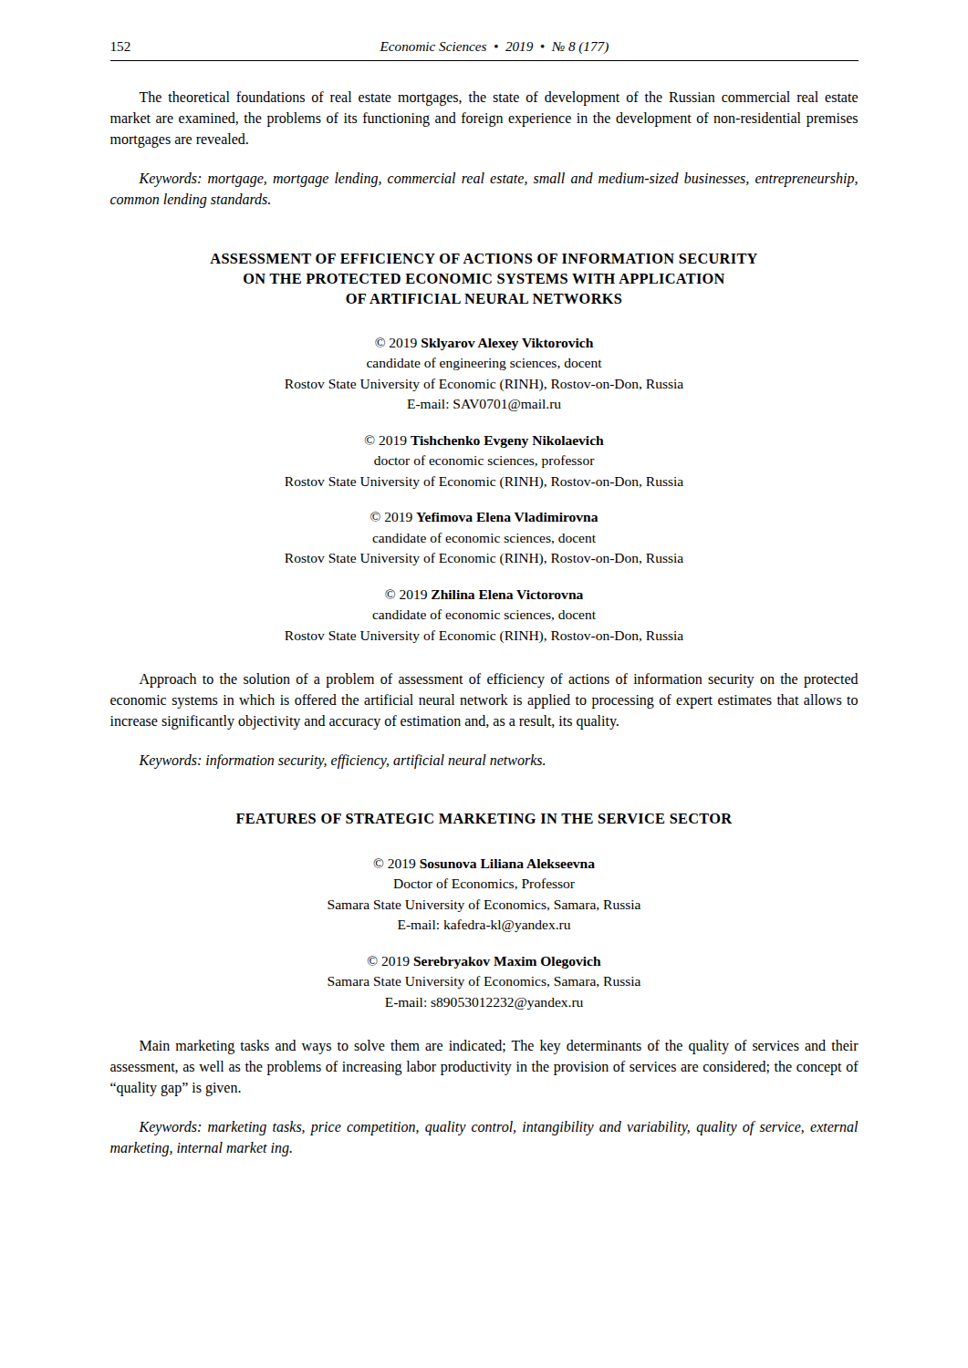152 Economic Sciences • 2019 • № 8 (177)
The theoretical foundations of real estate mortgages, the state of development of the Russian commercial real estate market are examined, the problems of its functioning and foreign experience in the development of non-residential premises mortgages are revealed.
Keywords: mortgage, mortgage lending, commercial real estate, small and medium-sized businesses, entrepreneurship, common lending standards.
Assessment of efficiency of actions of information security
on the protected economic systems with application
of artificial neural networks
© 2019 Sklyarov Alexey Viktorovich candidate of engineering sciences, docent Rostov State University of Economic (RINH), Rostov-on-Don, Russia E-mail: SAV0701@mail.ru
© 2019 Tishchenko Evgeny Nikolaevich doctor of economic sciences, professor Rostov State University of Economic (RINH), Rostov-on-Don, Russia
© 2019 Yefimova Elena Vladimirovna candidate of economic sciences, docent Rostov State University of Economic (RINH), Rostov-on-Don, Russia
© 2019 Zhilina Elena Victorovna candidate of economic sciences, docent Rostov State University of Economic (RINH), Rostov-on-Don, Russia
Approach to the solution of a problem of assessment of efficiency of actions of information security on the protected economic systems in which is offered the artificial neural network is applied to processing of expert estimates that allows to increase significantly objectivity and accuracy of estimation and, as a result, its quality.
Keywords: information security, efficiency, artificial neural networks.
Features of strategic marketing in the service sector
© 2019 Sosunova Liliana Alekseevna Doctor of Economics, Professor Samara State University of Economics, Samara, Russia E-mail: kafedra-kl@yandex.ru
© 2019 Serebryakov Maxim Olegovich Samara State University of Economics, Samara, Russia E-mail: s89053012232@yandex.ru
Main marketing tasks and ways to solve them are indicated; The key determinants of the quality of services and their assessment, as well as the problems of increasing labor productivity in the provision of services are considered; the concept of “quality gap” is given.
Keywords: marketing tasks, price competition, quality control, intangibility and variability, quality of service, external marketing, internal market ing.